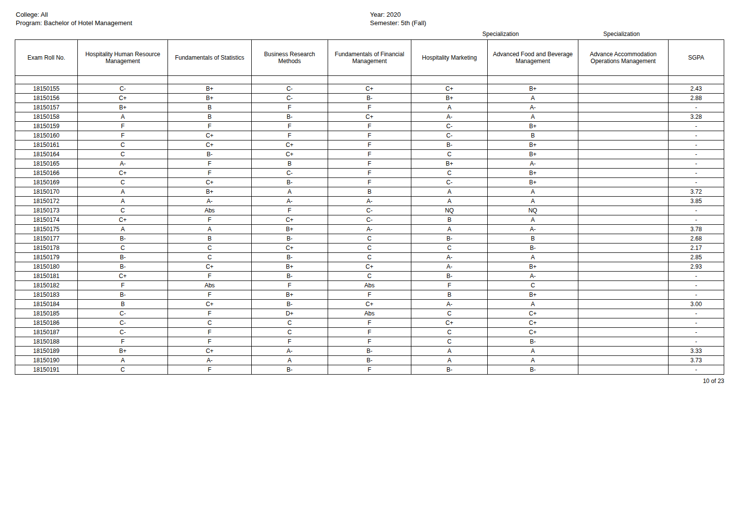| College: All | Year: 2020 |
| Program: Bachelor of Hotel Management | Semester: 5th (Fall) |
| | Specialization | Specialization |
| Exam Roll No. | Hospitality Human Resource Management | Fundamentals of Statistics | Business Research Methods | Fundamentals of Financial Management | Hospitality Marketing | Advanced Food and Beverage Management | Advance Accommodation Operations Management | SGPA |
| --- | --- | --- | --- | --- | --- | --- | --- | --- |
| 18150155 | C- | B+ | C- | C+ | C+ | B+ | | 2.43 |
| 18150156 | C+ | B+ | C- | B- | B+ | A | | 2.88 |
| 18150157 | B+ | B | F | F | A | A- | | - |
| 18150158 | A | B | B- | C+ | A- | A | | 3.28 |
| 18150159 | F | F | F | F | C- | B+ | | - |
| 18150160 | F | C+ | F | F | C- | B | | - |
| 18150161 | C | C+ | C+ | F | B- | B+ | | - |
| 18150164 | C | B- | C+ | F | C | B+ | | - |
| 18150165 | A- | F | B | F | B+ | A- | | - |
| 18150166 | C+ | F | C- | F | C | B+ | | - |
| 18150169 | C | C+ | B- | F | C- | B+ | | - |
| 18150170 | A | B+ | A | B | A | A | | 3.72 |
| 18150172 | A | A- | A- | A- | A | A | | 3.85 |
| 18150173 | C | Abs | F | C- | NQ | NQ | | - |
| 18150174 | C+ | F | C+ | C- | B | A | | - |
| 18150175 | A | A | B+ | A- | A | A- | | 3.78 |
| 18150177 | B- | B | B- | C | B- | B | | 2.68 |
| 18150178 | C | C | C+ | C | C | B- | | 2.17 |
| 18150179 | B- | C | B- | C | A- | A | | 2.85 |
| 18150180 | B- | C+ | B+ | C+ | A- | B+ | | 2.93 |
| 18150181 | C+ | F | B- | C | B- | A- | | - |
| 18150182 | F | Abs | F | Abs | F | C | | - |
| 18150183 | B- | F | B+ | F | B | B+ | | - |
| 18150184 | B | C+ | B- | C+ | A- | A | | 3.00 |
| 18150185 | C- | F | D+ | Abs | C | C+ | | - |
| 18150186 | C- | C | C | F | C+ | C+ | | - |
| 18150187 | C- | F | C | F | C | C+ | | - |
| 18150188 | F | F | F | F | C | B- | | - |
| 18150189 | B+ | C+ | A- | B- | A | A | | 3.33 |
| 18150190 | A | A- | A | B- | A | A | | 3.73 |
| 18150191 | C | F | B- | F | B- | B- | | - |
10 of 23